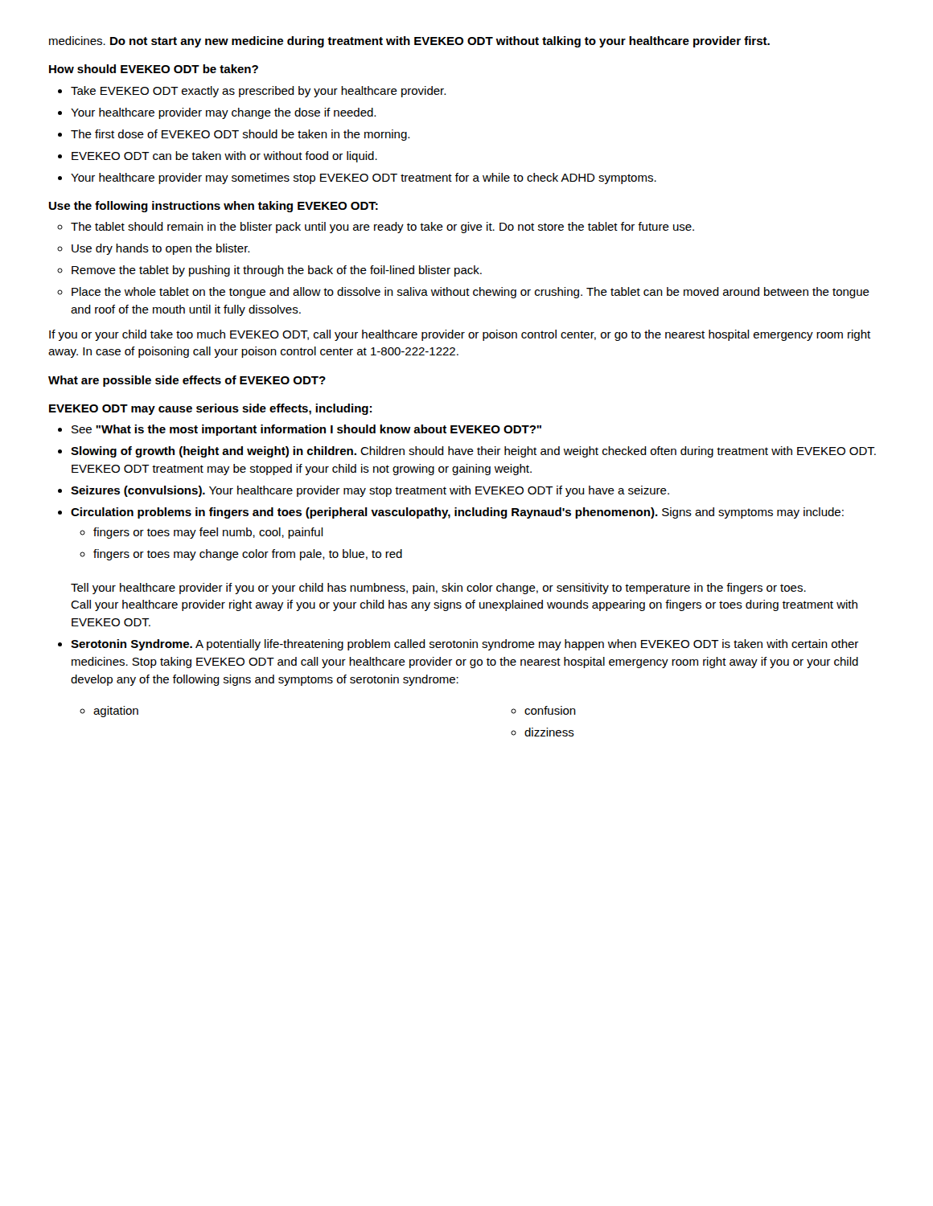medicines. Do not start any new medicine during treatment with EVEKEO ODT without talking to your healthcare provider first.
How should EVEKEO ODT be taken?
Take EVEKEO ODT exactly as prescribed by your healthcare provider.
Your healthcare provider may change the dose if needed.
The first dose of EVEKEO ODT should be taken in the morning.
EVEKEO ODT can be taken with or without food or liquid.
Your healthcare provider may sometimes stop EVEKEO ODT treatment for a while to check ADHD symptoms.
Use the following instructions when taking EVEKEO ODT:
The tablet should remain in the blister pack until you are ready to take or give it. Do not store the tablet for future use.
Use dry hands to open the blister.
Remove the tablet by pushing it through the back of the foil-lined blister pack.
Place the whole tablet on the tongue and allow to dissolve in saliva without chewing or crushing. The tablet can be moved around between the tongue and roof of the mouth until it fully dissolves.
If you or your child take too much EVEKEO ODT, call your healthcare provider or poison control center, or go to the nearest hospital emergency room right away. In case of poisoning call your poison control center at 1-800-222-1222.
What are possible side effects of EVEKEO ODT?
EVEKEO ODT may cause serious side effects, including:
See "What is the most important information I should know about EVEKEO ODT?"
Slowing of growth (height and weight) in children. Children should have their height and weight checked often during treatment with EVEKEO ODT. EVEKEO ODT treatment may be stopped if your child is not growing or gaining weight.
Seizures (convulsions). Your healthcare provider may stop treatment with EVEKEO ODT if you have a seizure.
Circulation problems in fingers and toes (peripheral vasculopathy, including Raynaud's phenomenon). Signs and symptoms may include:
fingers or toes may feel numb, cool, painful
fingers or toes may change color from pale, to blue, to red
Tell your healthcare provider if you or your child has numbness, pain, skin color change, or sensitivity to temperature in the fingers or toes.
Call your healthcare provider right away if you or your child has any signs of unexplained wounds appearing on fingers or toes during treatment with EVEKEO ODT.
Serotonin Syndrome. A potentially life-threatening problem called serotonin syndrome may happen when EVEKEO ODT is taken with certain other medicines. Stop taking EVEKEO ODT and call your healthcare provider or go to the nearest hospital emergency room right away if you or your child develop any of the following signs and symptoms of serotonin syndrome:
agitation
confusion
dizziness